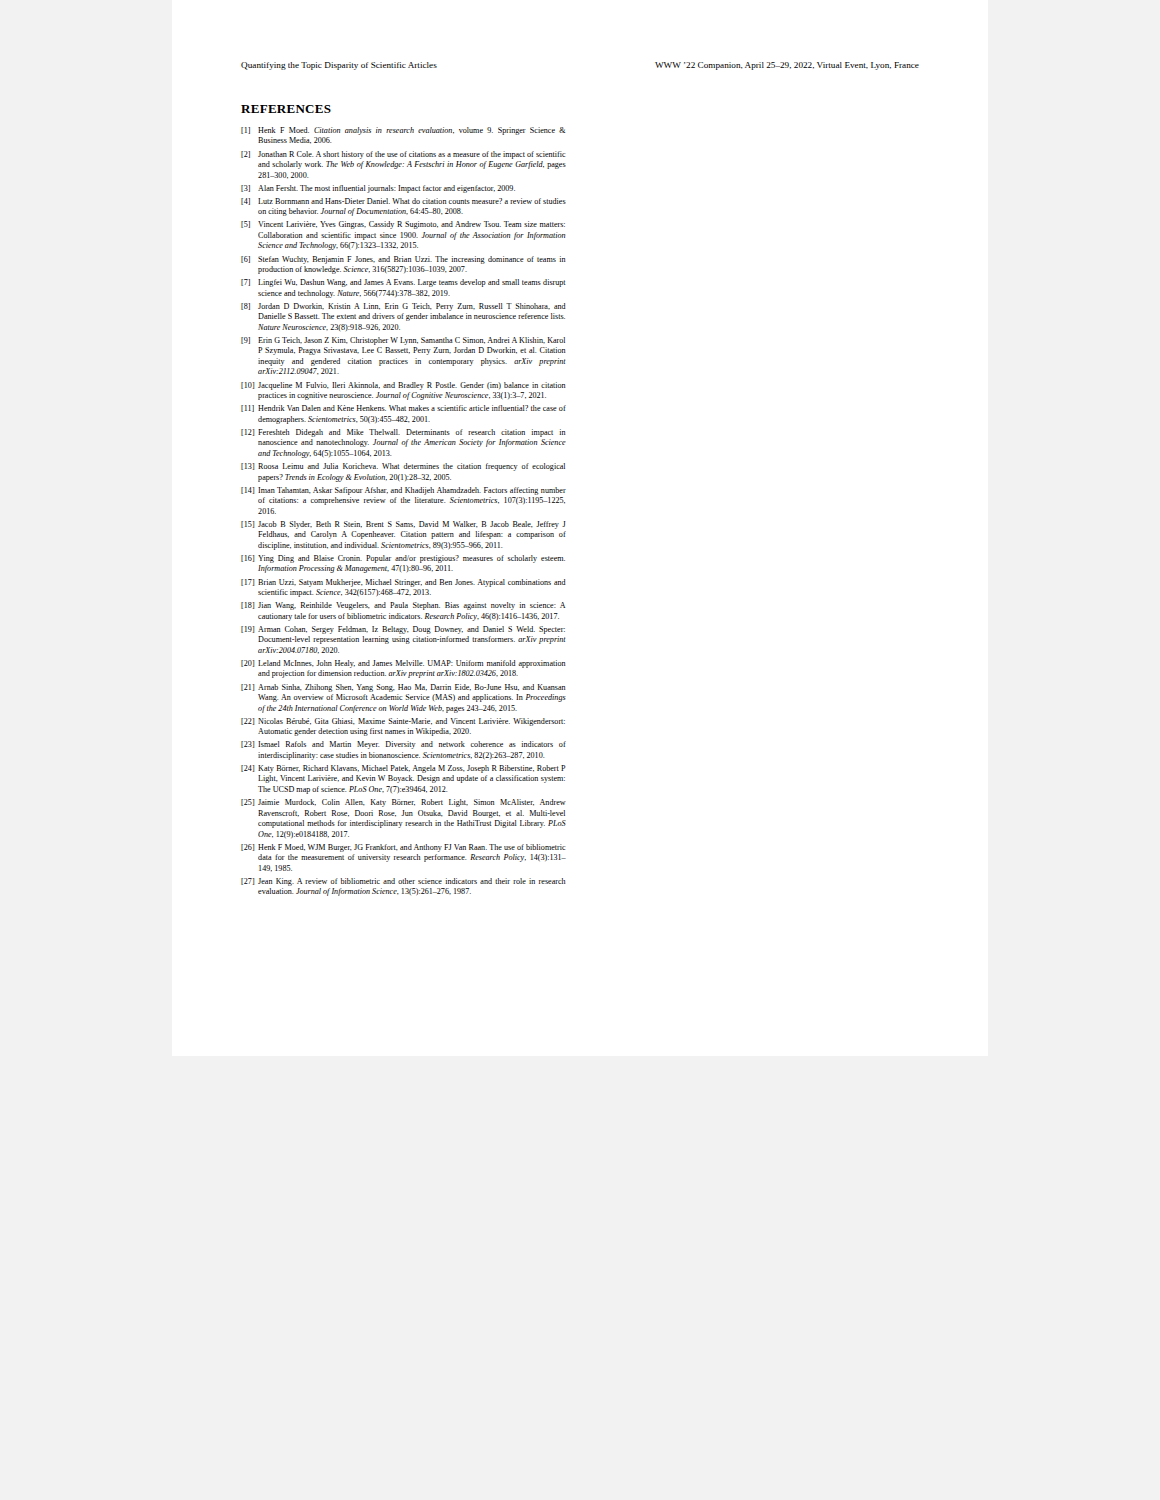Quantifying the Topic Disparity of Scientific Articles
WWW ’22 Companion, April 25–29, 2022, Virtual Event, Lyon, France
REFERENCES
[1] Henk F Moed. Citation analysis in research evaluation, volume 9. Springer Science & Business Media, 2006.
[2] Jonathan R Cole. A short history of the use of citations as a measure of the impact of scientific and scholarly work. The Web of Knowledge: A Festschri in Honor of Eugene Garfield, pages 281–300, 2000.
[3] Alan Fersht. The most influential journals: Impact factor and eigenfactor, 2009.
[4] Lutz Bornmann and Hans-Dieter Daniel. What do citation counts measure? a review of studies on citing behavior. Journal of Documentation, 64:45–80, 2008.
[5] Vincent Larivière, Yves Gingras, Cassidy R Sugimoto, and Andrew Tsou. Team size matters: Collaboration and scientific impact since 1900. Journal of the Association for Information Science and Technology, 66(7):1323–1332, 2015.
[6] Stefan Wuchty, Benjamin F Jones, and Brian Uzzi. The increasing dominance of teams in production of knowledge. Science, 316(5827):1036–1039, 2007.
[7] Lingfei Wu, Dashun Wang, and James A Evans. Large teams develop and small teams disrupt science and technology. Nature, 566(7744):378–382, 2019.
[8] Jordan D Dworkin, Kristin A Linn, Erin G Teich, Perry Zurn, Russell T Shinohara, and Danielle S Bassett. The extent and drivers of gender imbalance in neuroscience reference lists. Nature Neuroscience, 23(8):918–926, 2020.
[9] Erin G Teich, Jason Z Kim, Christopher W Lynn, Samantha C Simon, Andrei A Klishin, Karol P Szymula, Pragya Srivastava, Lee C Bassett, Perry Zurn, Jordan D Dworkin, et al. Citation inequity and gendered citation practices in contemporary physics. arXiv preprint arXiv:2112.09047, 2021.
[10] Jacqueline M Fulvio, Ileri Akinnola, and Bradley R Postle. Gender (im) balance in citation practices in cognitive neuroscience. Journal of Cognitive Neuroscience, 33(1):3–7, 2021.
[11] Hendrik Van Dalen and Kène Henkens. What makes a scientific article influential? the case of demographers. Scientometrics, 50(3):455–482, 2001.
[12] Fereshteh Didegah and Mike Thelwall. Determinants of research citation impact in nanoscience and nanotechnology. Journal of the American Society for Information Science and Technology, 64(5):1055–1064, 2013.
[13] Roosa Leimu and Julia Koricheva. What determines the citation frequency of ecological papers? Trends in Ecology & Evolution, 20(1):28–32, 2005.
[14] Iman Tahamtan, Askar Safipour Afshar, and Khadijeh Ahamdzadeh. Factors affecting number of citations: a comprehensive review of the literature. Scientometrics, 107(3):1195–1225, 2016.
[15] Jacob B Slyder, Beth R Stein, Brent S Sams, David M Walker, B Jacob Beale, Jeffrey J Feldhaus, and Carolyn A Copenheaver. Citation pattern and lifespan: a comparison of discipline, institution, and individual. Scientometrics, 89(3):955–966, 2011.
[16] Ying Ding and Blaise Cronin. Popular and/or prestigious? measures of scholarly esteem. Information Processing & Management, 47(1):80–96, 2011.
[17] Brian Uzzi, Satyam Mukherjee, Michael Stringer, and Ben Jones. Atypical combinations and scientific impact. Science, 342(6157):468–472, 2013.
[18] Jian Wang, Reinhilde Veugelers, and Paula Stephan. Bias against novelty in science: A cautionary tale for users of bibliometric indicators. Research Policy, 46(8):1416–1436, 2017.
[19] Arman Cohan, Sergey Feldman, Iz Beltagy, Doug Downey, and Daniel S Weld. Specter: Document-level representation learning using citation-informed transformers. arXiv preprint arXiv:2004.07180, 2020.
[20] Leland McInnes, John Healy, and James Melville. UMAP: Uniform manifold approximation and projection for dimension reduction. arXiv preprint arXiv:1802.03426, 2018.
[21] Arnab Sinha, Zhihong Shen, Yang Song, Hao Ma, Darrin Eide, Bo-June Hsu, and Kuansan Wang. An overview of Microsoft Academic Service (MAS) and applications. In Proceedings of the 24th International Conference on World Wide Web, pages 243–246, 2015.
[22] Nicolas Bérubé, Gita Ghiasi, Maxime Sainte-Marie, and Vincent Larivière. Wikigendersort: Automatic gender detection using first names in Wikipedia, 2020.
[23] Ismael Rafols and Martin Meyer. Diversity and network coherence as indicators of interdisciplinarity: case studies in bionanoscience. Scientometrics, 82(2):263–287, 2010.
[24] Katy Börner, Richard Klavans, Michael Patek, Angela M Zoss, Joseph R Biberstine, Robert P Light, Vincent Larivière, and Kevin W Boyack. Design and update of a classification system: The UCSD map of science. PLoS One, 7(7):e39464, 2012.
[25] Jaimie Murdock, Colin Allen, Katy Börner, Robert Light, Simon McAlister, Andrew Ravenscroft, Robert Rose, Doori Rose, Jun Otsuka, David Bourget, et al. Multi-level computational methods for interdisciplinary research in the HathiTrust Digital Library. PLoS One, 12(9):e0184188, 2017.
[26] Henk F Moed, WJM Burger, JG Frankfort, and Anthony FJ Van Raan. The use of bibliometric data for the measurement of university research performance. Research Policy, 14(3):131–149, 1985.
[27] Jean King. A review of bibliometric and other science indicators and their role in research evaluation. Journal of Information Science, 13(5):261–276, 1987.